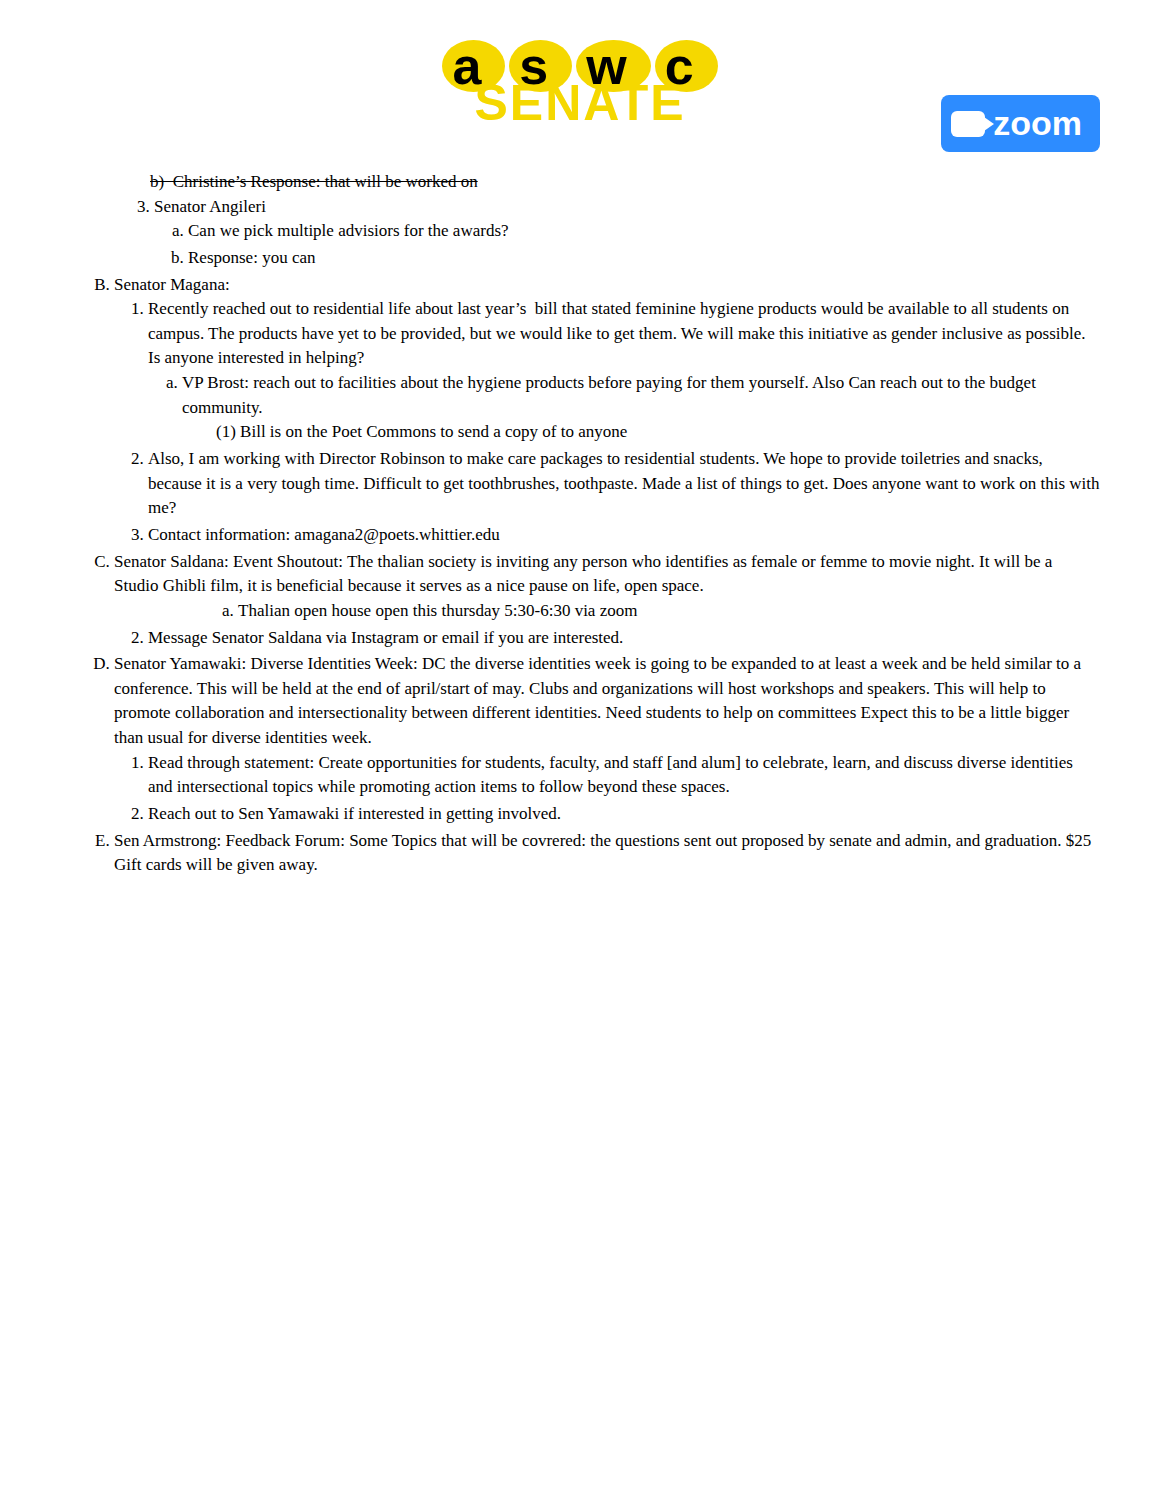aswc
SENATE
zoom
b) Christine’s Response: that will be worked on
Senator Angileri
Can we pick multiple advisiors for the awards?
Response: you can
Senator Magana:
Recently reached out to residential life about last year’s bill that stated feminine hygiene products would be available to all students on campus. The products have yet to be provided, but we would like to get them. We will make this initiative as gender inclusive as possible. Is anyone interested in helping?
VP Brost: reach out to facilities about the hygiene products before paying for them yourself. Also Can reach out to the budget community.
Bill is on the Poet Commons to send a copy of to anyone
Also, I am working with Director Robinson to make care packages to residential students. We hope to provide toiletries and snacks, because it is a very tough time. Difficult to get toothbrushes, toothpaste. Made a list of things to get. Does anyone want to work on this with me?
Contact information: amagana2@poets.whittier.edu
Senator Saldana: Event Shoutout: The thalian society is inviting any person who identifies as female or femme to movie night. It will be a Studio Ghibli film, it is beneficial because it serves as a nice pause on life, open space.
Thalian open house open this thursday 5:30-6:30 via zoom
Message Senator Saldana via Instagram or email if you are interested.
Senator Yamawaki: Diverse Identities Week: DC the diverse identities week is going to be expanded to at least a week and be held similar to a conference. This will be held at the end of april/start of may. Clubs and organizations will host workshops and speakers. This will help to promote collaboration and intersectionality between different identities. Need students to help on committees Expect this to be a little bigger than usual for diverse identities week.
Read through statement: Create opportunities for students, faculty, and staff [and alum] to celebrate, learn, and discuss diverse identities and intersectional topics while promoting action items to follow beyond these spaces.
Reach out to Sen Yamawaki if interested in getting involved.
Sen Armstrong: Feedback Forum: Some Topics that will be covrered: the questions sent out proposed by senate and admin, and graduation. $25 Gift cards will be given away.